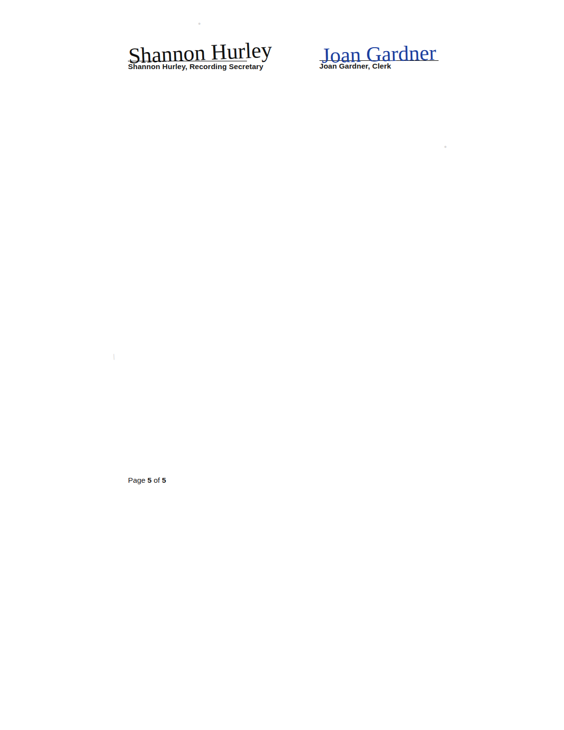• \ •
Shannon Hurley
Shannon Hurley, Recording Secretary
Joan Gardner
Joan Gardner, Clerk
Page 5 of 5